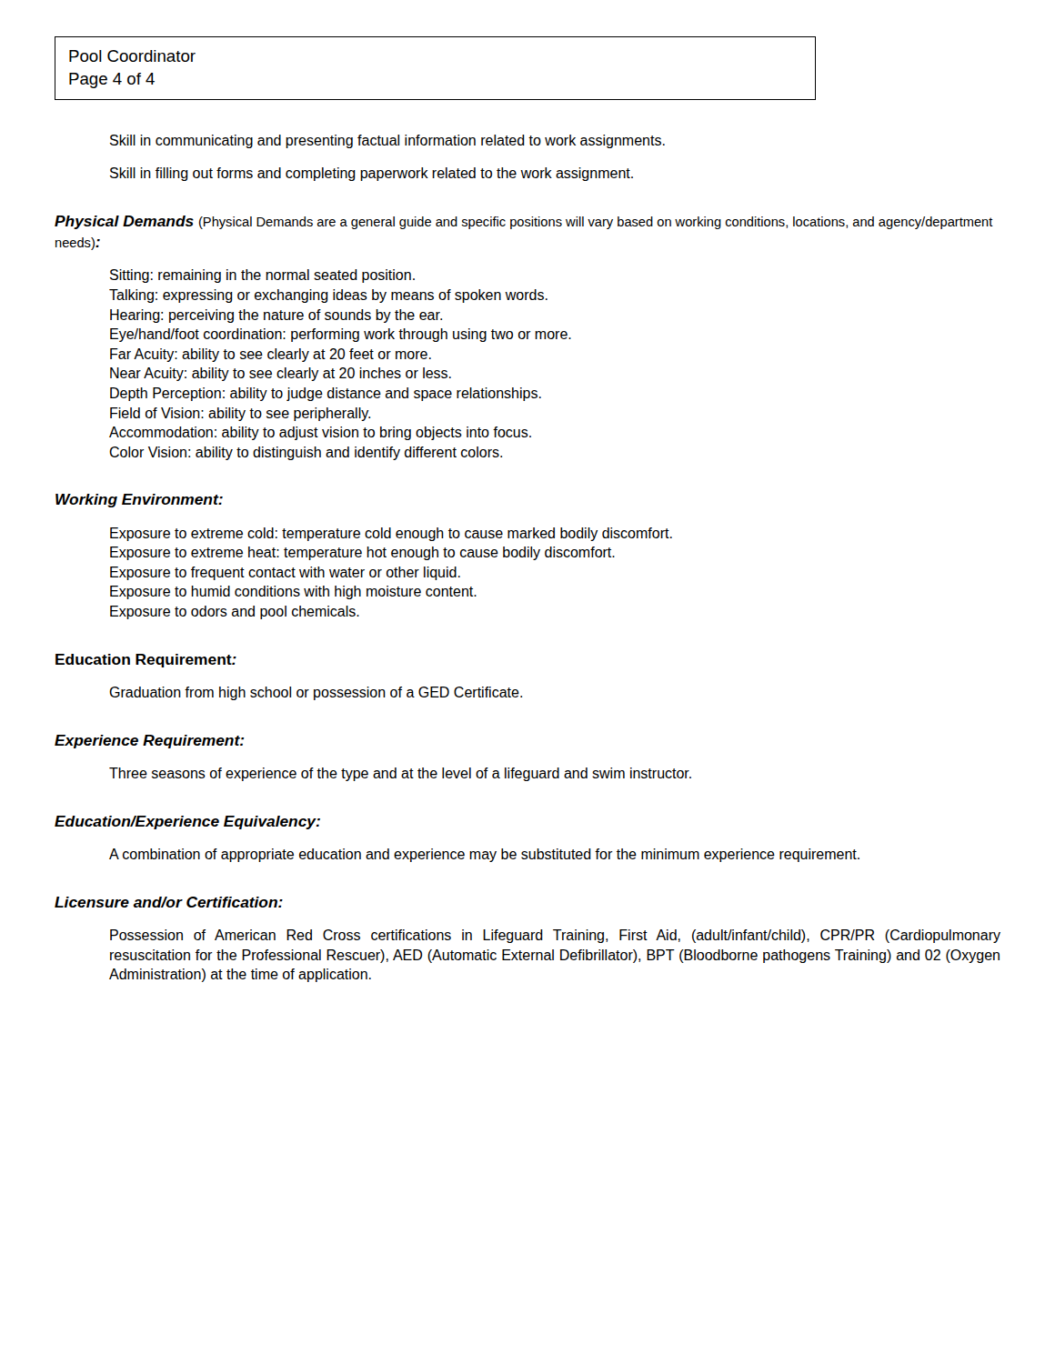Pool Coordinator
Page 4 of 4
Skill in communicating and presenting factual information related to work assignments.
Skill in filling out forms and completing paperwork related to the work assignment.
Physical Demands (Physical Demands are a general guide and specific positions will vary based on working conditions, locations, and agency/department needs):
Sitting: remaining in the normal seated position.
Talking: expressing or exchanging ideas by means of spoken words.
Hearing: perceiving the nature of sounds by the ear.
Eye/hand/foot coordination: performing work through using two or more.
Far Acuity: ability to see clearly at 20 feet or more.
Near Acuity: ability to see clearly at 20 inches or less.
Depth Perception: ability to judge distance and space relationships.
Field of Vision: ability to see peripherally.
Accommodation: ability to adjust vision to bring objects into focus.
Color Vision: ability to distinguish and identify different colors.
Working Environment:
Exposure to extreme cold: temperature cold enough to cause marked bodily discomfort.
Exposure to extreme heat: temperature hot enough to cause bodily discomfort.
Exposure to frequent contact with water or other liquid.
Exposure to humid conditions with high moisture content.
Exposure to odors and pool chemicals.
Education Requirement:
Graduation from high school or possession of a GED Certificate.
Experience Requirement:
Three seasons of experience of the type and at the level of a lifeguard and swim instructor.
Education/Experience Equivalency:
A combination of appropriate education and experience may be substituted for the minimum experience requirement.
Licensure and/or Certification:
Possession of American Red Cross certifications in Lifeguard Training, First Aid, (adult/infant/child), CPR/PR (Cardiopulmonary resuscitation for the Professional Rescuer), AED (Automatic External Defibrillator), BPT (Bloodborne pathogens Training) and 02 (Oxygen Administration) at the time of application.